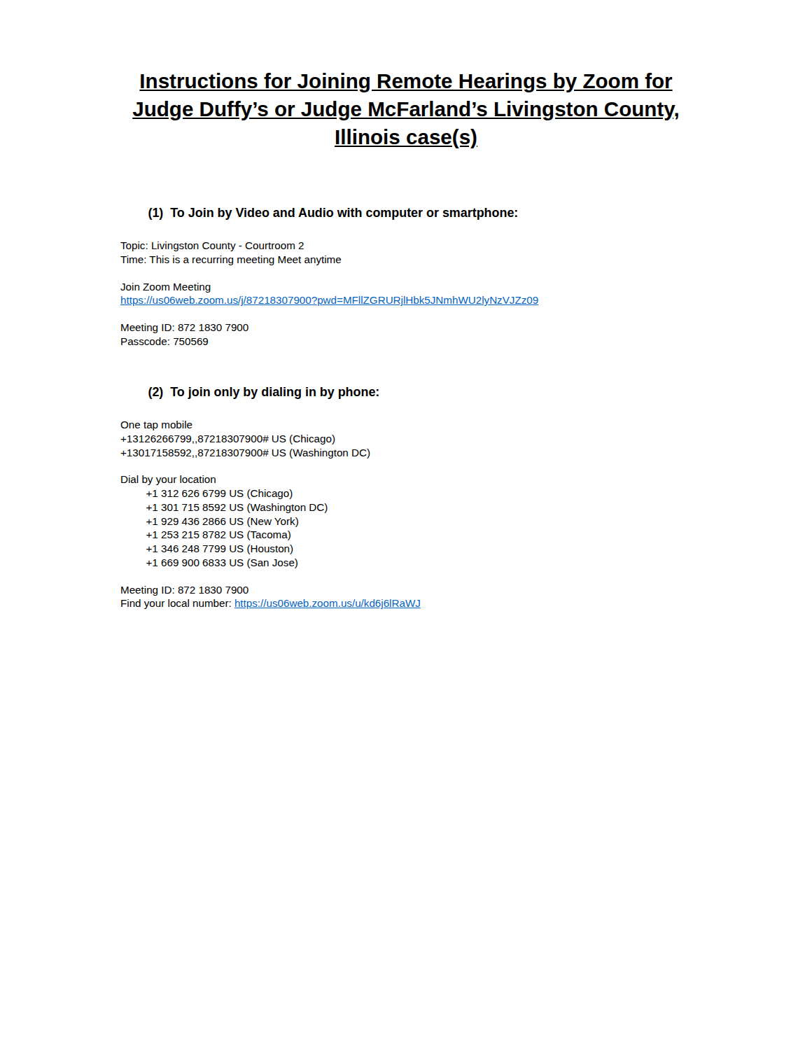Instructions for Joining Remote Hearings by Zoom for Judge Duffy’s or Judge McFarland’s Livingston County, Illinois case(s)
(1) To Join by Video and Audio with computer or smartphone:
Topic: Livingston County - Courtroom 2
Time: This is a recurring meeting Meet anytime
Join Zoom Meeting
https://us06web.zoom.us/j/87218307900?pwd=MFllZGRURjlHbk5JNmhWU2lyNzVJZz09
Meeting ID: 872 1830 7900
Passcode: 750569
(2) To join only by dialing in by phone:
One tap mobile
+13126266799,,87218307900# US (Chicago)
+13017158592,,87218307900# US (Washington DC)
Dial by your location
+1 312 626 6799 US (Chicago)
+1 301 715 8592 US (Washington DC)
+1 929 436 2866 US (New York)
+1 253 215 8782 US (Tacoma)
+1 346 248 7799 US (Houston)
+1 669 900 6833 US (San Jose)
Meeting ID: 872 1830 7900
Find your local number: https://us06web.zoom.us/u/kd6j6lRaWJ